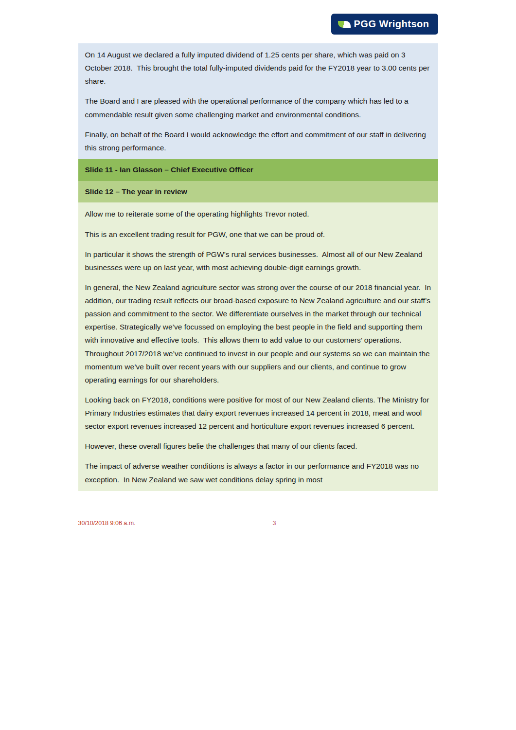PGG Wrightson
On 14 August we declared a fully imputed dividend of 1.25 cents per share, which was paid on 3 October 2018. This brought the total fully-imputed dividends paid for the FY2018 year to 3.00 cents per share.
The Board and I are pleased with the operational performance of the company which has led to a commendable result given some challenging market and environmental conditions.
Finally, on behalf of the Board I would acknowledge the effort and commitment of our staff in delivering this strong performance.
Slide 11 - Ian Glasson – Chief Executive Officer
Slide 12 – The year in review
Allow me to reiterate some of the operating highlights Trevor noted.
This is an excellent trading result for PGW, one that we can be proud of.
In particular it shows the strength of PGW’s rural services businesses. Almost all of our New Zealand businesses were up on last year, with most achieving double-digit earnings growth.
In general, the New Zealand agriculture sector was strong over the course of our 2018 financial year. In addition, our trading result reflects our broad-based exposure to New Zealand agriculture and our staff’s passion and commitment to the sector. We differentiate ourselves in the market through our technical expertise. Strategically we’ve focussed on employing the best people in the field and supporting them with innovative and effective tools. This allows them to add value to our customers’ operations. Throughout 2017/2018 we’ve continued to invest in our people and our systems so we can maintain the momentum we’ve built over recent years with our suppliers and our clients, and continue to grow operating earnings for our shareholders.
Looking back on FY2018, conditions were positive for most of our New Zealand clients. The Ministry for Primary Industries estimates that dairy export revenues increased 14 percent in 2018, meat and wool sector export revenues increased 12 percent and horticulture export revenues increased 6 percent.
However, these overall figures belie the challenges that many of our clients faced.
The impact of adverse weather conditions is always a factor in our performance and FY2018 was no exception. In New Zealand we saw wet conditions delay spring in most
30/10/2018 9:06 a.m. 3